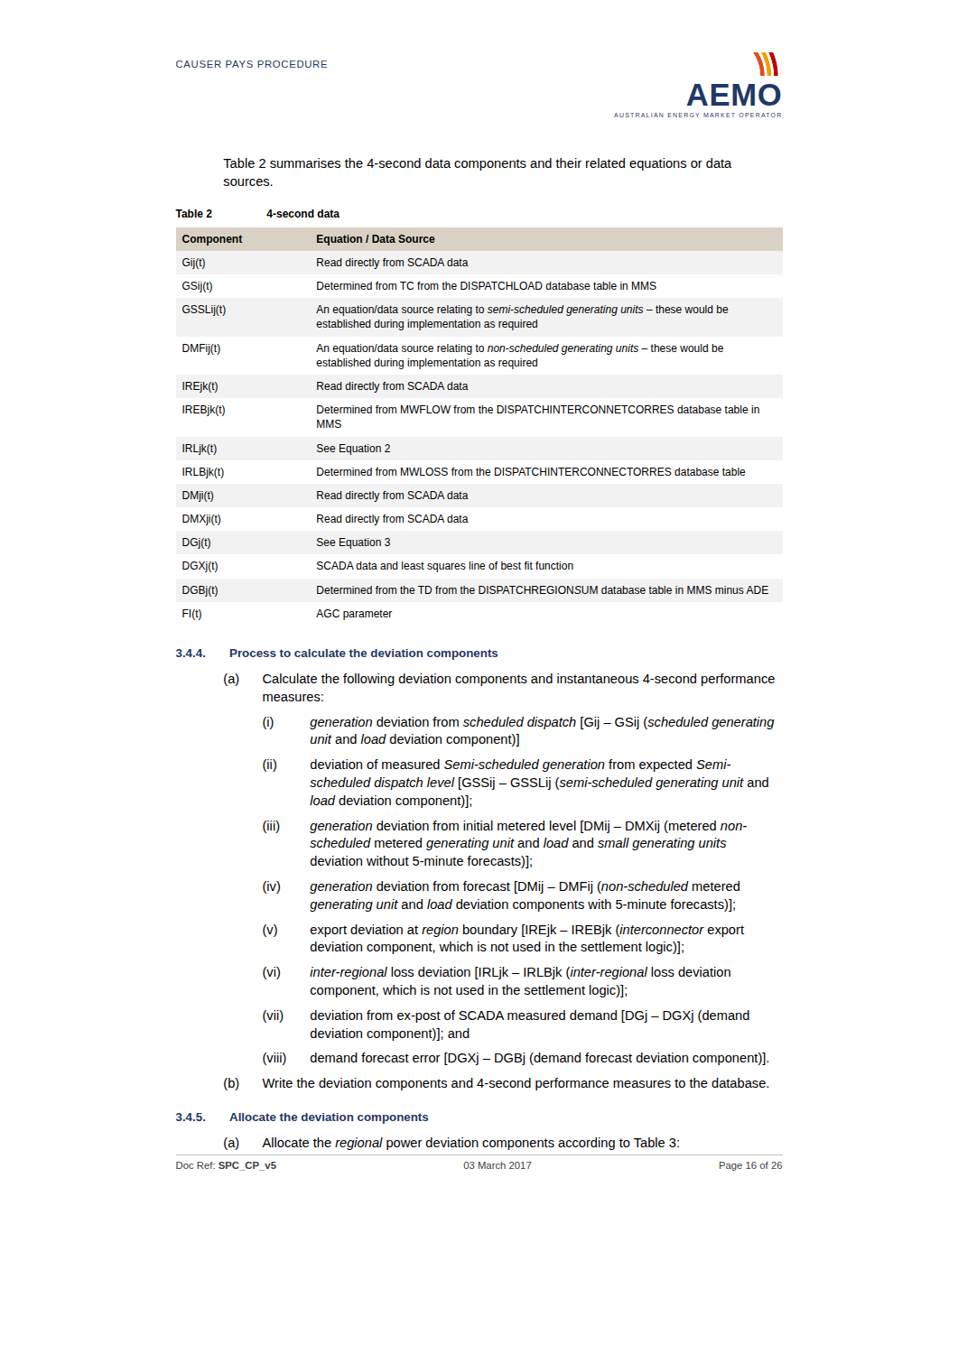CAUSER PAYS PROCEDURE
AEMO
AUSTRALIAN ENERGY MARKET OPERATOR
Table 2 summarises the 4-second data components and their related equations or data sources.
Table 24-second data
| Component | Equation / Data Source |
| --- | --- |
| Gij(t) | Read directly from SCADA data |
| GSij(t) | Determined from TC from the DISPATCHLOAD database table in MMS |
| GSSLij(t) | An equation/data source relating to semi-scheduled generating units – these would be established during implementation as required |
| DMFij(t) | An equation/data source relating to non-scheduled generating units – these would be established during implementation as required |
| IREjk(t) | Read directly from SCADA data |
| IREBjk(t) | Determined from MWFLOW from the DISPATCHINTERCONNETCORRES database table in MMS |
| IRLjk(t) | See Equation 2 |
| IRLBjk(t) | Determined from MWLOSS from the DISPATCHINTERCONNECTORRES database table |
| DMji(t) | Read directly from SCADA data |
| DMXji(t) | Read directly from SCADA data |
| DGj(t) | See Equation 3 |
| DGXj(t) | SCADA data and least squares line of best fit function |
| DGBj(t) | Determined from the TD from the DISPATCHREGION S UM database table in MMS minus ADE |
| FI(t) | AGC parameter |
3.4.4. Process to calculate the deviation components
(a) Calculate the following deviation components and instantaneous 4-second performance measures:
(i) generation deviation from scheduled dispatch [Gij – GSij (scheduled generating unit and load deviation component)]
(ii) deviation of measured Semi-scheduled generation from expected Semi-scheduled dispatch level [GSSij – GSSLij (semi-scheduled generating unit and load deviation component)];
(iii) generation deviation from initial metered level [DMij – DMXij (metered non-scheduled metered generating unit and load and small generating units deviation without 5-minute forecasts)];
(iv) generation deviation from forecast [DMij – DMFij (non-scheduled metered generating unit and load deviation components with 5-minute forecasts)];
(v) export deviation at region boundary [IREjk – IREBjk (interconnector export deviation component, which is not used in the settlement logic)];
(vi) inter-regional loss deviation [IRLjk – IRLBjk (inter-regional loss deviation component, which is not used in the settlement logic)];
(vii) deviation from ex-post of SCADA measured demand [DGj – DGXj (demand deviation component)]; and
(viii) demand forecast error [DGXj – DGBj (demand forecast deviation component)].
(b) Write the deviation components and 4-second performance measures to the database.
3.4.5. Allocate the deviation components
(a) Allocate the regional power deviation components according to Table 3:
Doc Ref: SPC_CP_v5
03 March 2017
Page 16 of 26